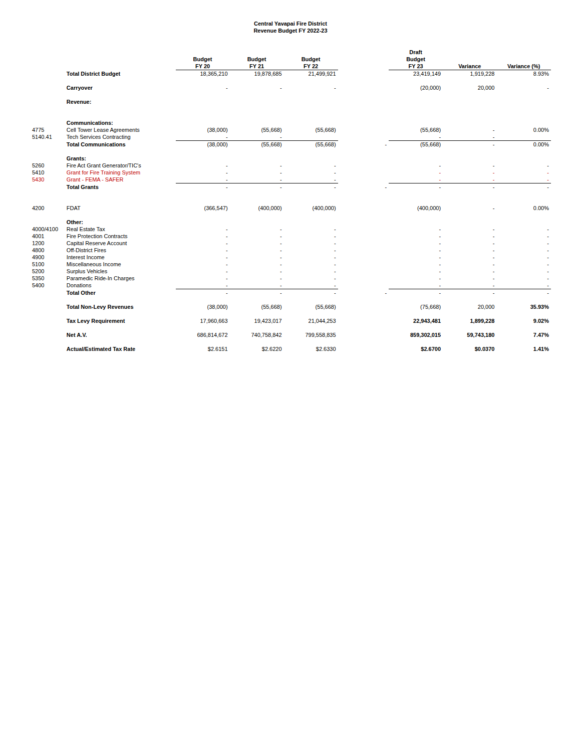Central Yavapai Fire District
Revenue Budget FY 2022-23
| | | | | | | Draft | | |
| --- | --- | --- | --- | --- | --- | --- | --- | --- |
| | | Budget | Budget | Budget | | Budget | | |
| | | FY 20 | FY 21 | FY 22 | | FY 23 | Variance | Variance (%) |
| | Total District Budget | 18,365,210 | 19,878,685 | 21,499,921 | | 23,419,149 | 1,919,228 | 8.93% |
| | Carryover | - | - | - | | (20,000) | 20,000 | - |
| | Revenue: | |
| | Communications: | |
| 4775 | Cell Tower Lease Agreements | (38,000) | (55,668) | (55,668) | | (55,668) | - | 0.00% |
| 5140.41 | Tech Services Contracting | - | - | | | - | - | |
| | Total Communications | (38,000) | (55,668) | (55,668) | - | (55,668) | - | 0.00% |
| | Grants: | |
| 5260 | Fire Act Grant Generator/TIC's | - | - | - | | - | - | - |
| 5410 | Grant for Fire Training System | - | - | - | | - | - | - |
| 5430 | Grant - FEMA - SAFER | - | - | - | | - | - | - |
| | Total Grants | - | - | - | - | - | - | - |
| 4200 | FDAT | (366,547) | (400,000) | (400,000) | | (400,000) | - | 0.00% |
| | Other: | |
| 4000/4100 | Real Estate Tax | - | - | - | | - | - | - |
| 4001 | Fire Protection Contracts | - | - | - | | - | - | - |
| 1200 | Capital Reserve Account | - | - | - | | - | - | - |
| 4800 | Off-District Fires | - | - | - | | - | - | - |
| 4900 | Interest Income | - | - | - | | - | - | - |
| 5100 | Miscellaneous Income | - | - | - | | - | - | - |
| 5200 | Surplus Vehicles | - | - | - | | - | - | - |
| 5350 | Paramedic Ride-In Charges | - | - | - | | - | - | - |
| 5400 | Donations | - | - | - | | - | - | - |
| | Total Other | - | - | - | - | - | - | - |
| | Total Non-Levy Revenues | (38,000) | (55,668) | (55,668) | | (75,668) | 20,000 | 35.93% |
| | Tax Levy Requirement | 17,960,663 | 19,423,017 | 21,044,253 | | 22,943,481 | 1,899,228 | 9.02% |
| | Net A.V. | 686,814,672 | 740,758,842 | 799,558,835 | | 859,302,015 | 59,743,180 | 7.47% |
| | Actual/Estimated Tax Rate | $2.6151 | $2.6220 | $2.6330 | | $2.6700 | $0.0370 | 1.41% |